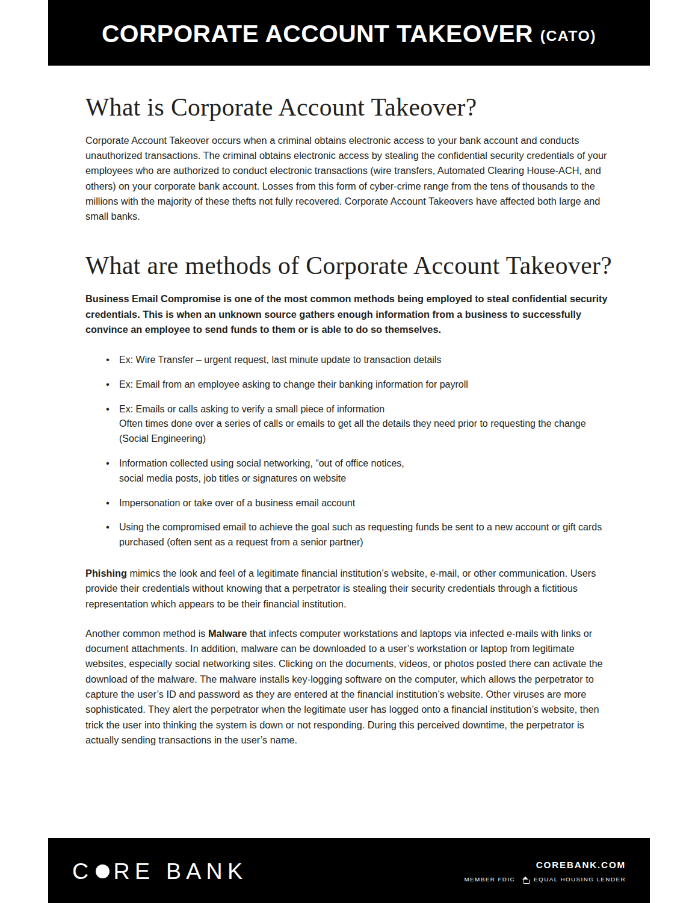Corporate Account Takeover (CATO)
What is Corporate Account Takeover?
Corporate Account Takeover occurs when a criminal obtains electronic access to your bank account and conducts unauthorized transactions. The criminal obtains electronic access by stealing the confidential security credentials of your employees who are authorized to conduct electronic transactions (wire transfers, Automated Clearing House-ACH, and others) on your corporate bank account. Losses from this form of cyber-crime range from the tens of thousands to the millions with the majority of these thefts not fully recovered. Corporate Account Takeovers have affected both large and small banks.
What are methods of Corporate Account Takeover?
Business Email Compromise is one of the most common methods being employed to steal confidential security credentials. This is when an unknown source gathers enough information from a business to successfully convince an employee to send funds to them or is able to do so themselves.
Ex: Wire Transfer – urgent request, last minute update to transaction details
Ex: Email from an employee asking to change their banking information for payroll
Ex: Emails or calls asking to verify a small piece of informationOften times done over a series of calls or emails to get all the details they need prior to requesting the change (Social Engineering)
Information collected using social networking, “out of office notices,social media posts, job titles or signatures on website
Impersonation or take over of a business email account
Using the compromised email to achieve the goal such as requesting funds be sent to a new account or gift cards purchased (often sent as a request from a senior partner)
Phishing mimics the look and feel of a legitimate financial institution’s website, e-mail, or other communication. Users provide their credentials without knowing that a perpetrator is stealing their security credentials through a fictitious representation which appears to be their financial institution.
Another common method is Malware that infects computer workstations and laptops via infected e-mails with links or document attachments. In addition, malware can be downloaded to a user’s workstation or laptop from legitimate websites, especially social networking sites. Clicking on the documents, videos, or photos posted there can activate the download of the malware. The malware installs key-logging software on the computer, which allows the perpetrator to capture the user’s ID and password as they are entered at the financial institution’s website. Other viruses are more sophisticated. They alert the perpetrator when the legitimate user has logged onto a financial institution’s website, then trick the user into thinking the system is down or not responding. During this perceived downtime, the perpetrator is actually sending transactions in the user’s name.
C RE BANK
COREBANK.COM
MEMBER FDIC EQUAL HOUSING LENDER